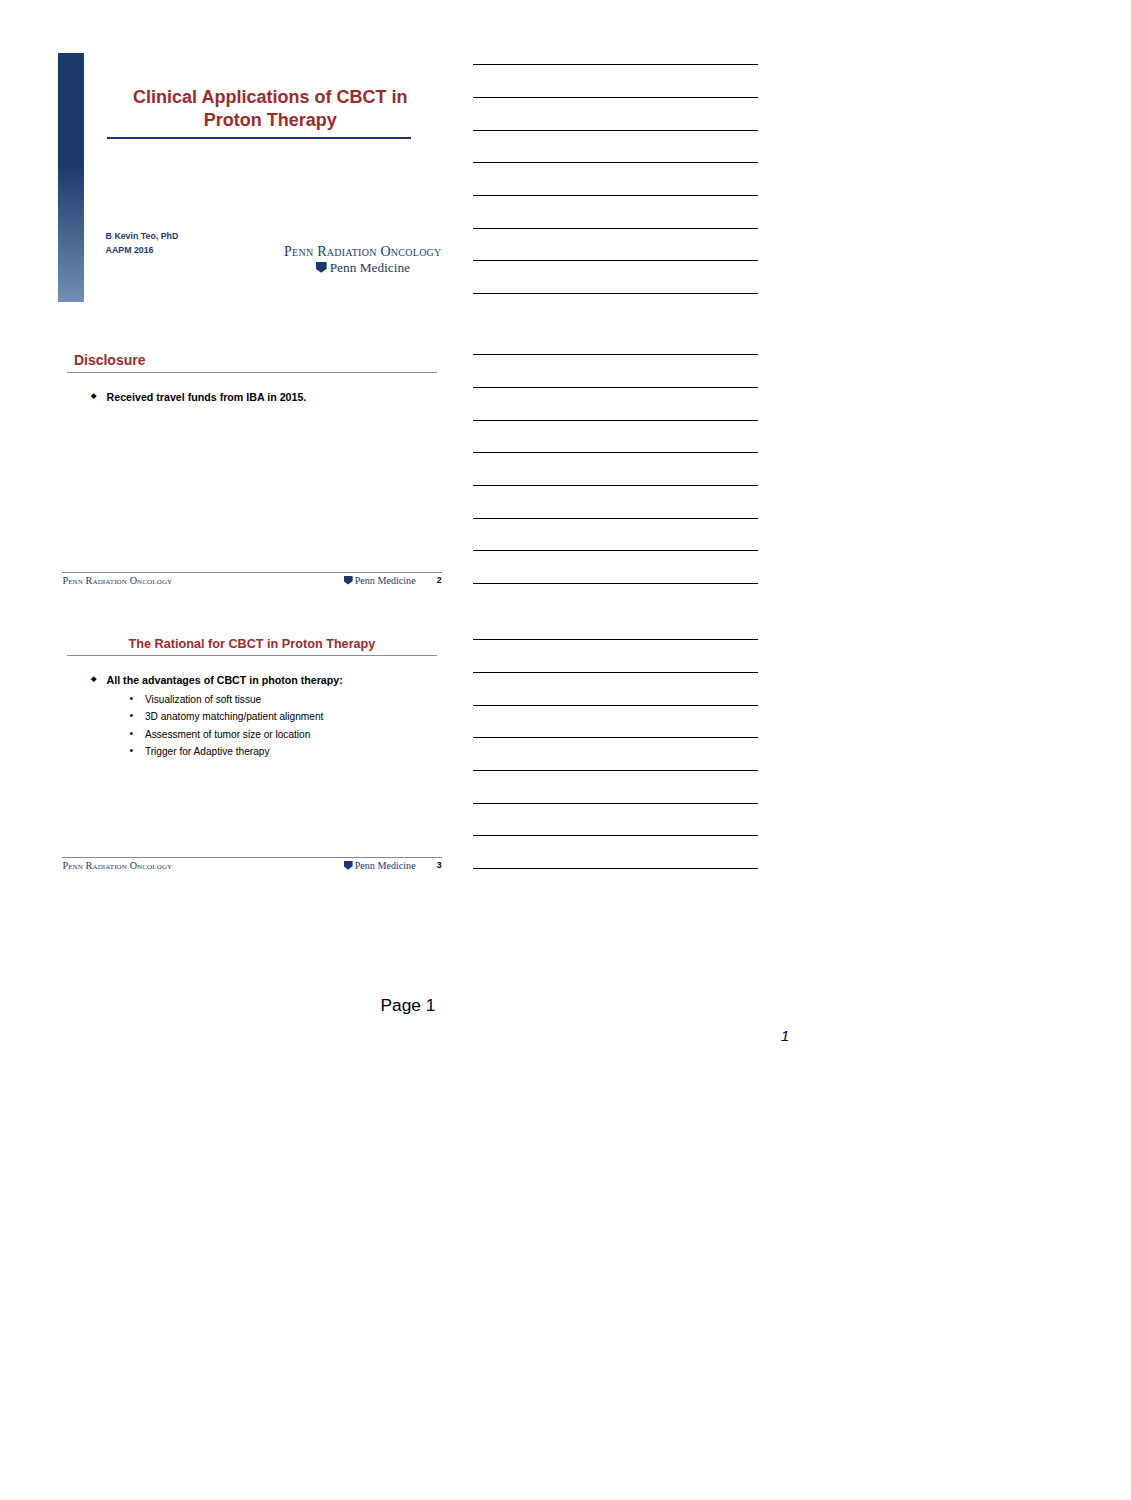Clinical Applications of CBCT in Proton Therapy
B Kevin Teo, PhD
AAPM 2016
Penn Radiation Oncology
Penn Medicine
Disclosure
Received travel funds from IBA in 2015.
Penn Radiation Oncology
Penn Medicine 2
The Rational for CBCT in Proton Therapy
All the advantages of CBCT in photon therapy:
Visualization of soft tissue
3D anatomy matching/patient alignment
Assessment of tumor size or location
Trigger for Adaptive therapy
Penn Radiation Oncology
Penn Medicine 3
Page 1
1